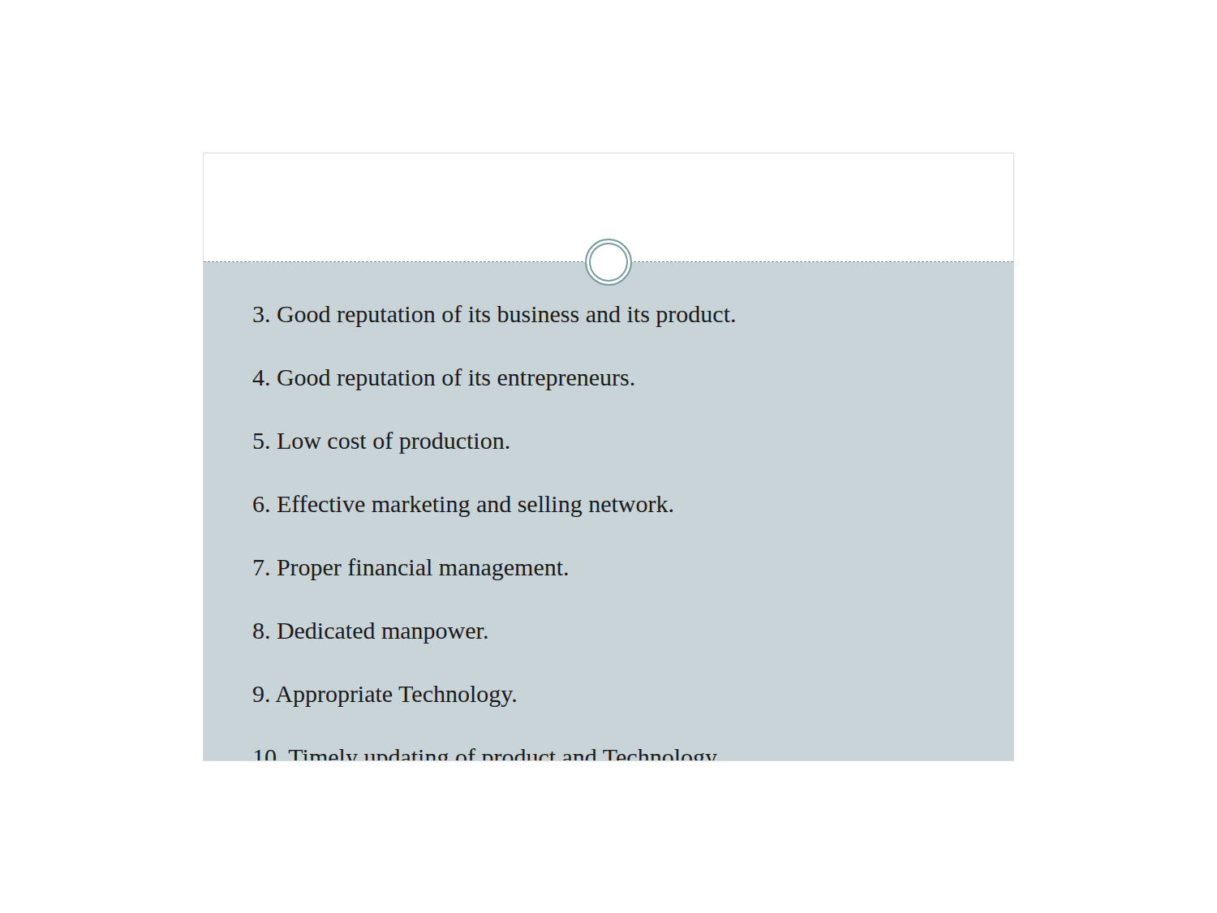3. Good reputation of its business and its product.
4. Good reputation of its entrepreneurs.
5. Low cost of production.
6. Effective marketing and selling network.
7. Proper financial management.
8. Dedicated manpower.
9. Appropriate Technology.
10. Timely updating of product and Technology.